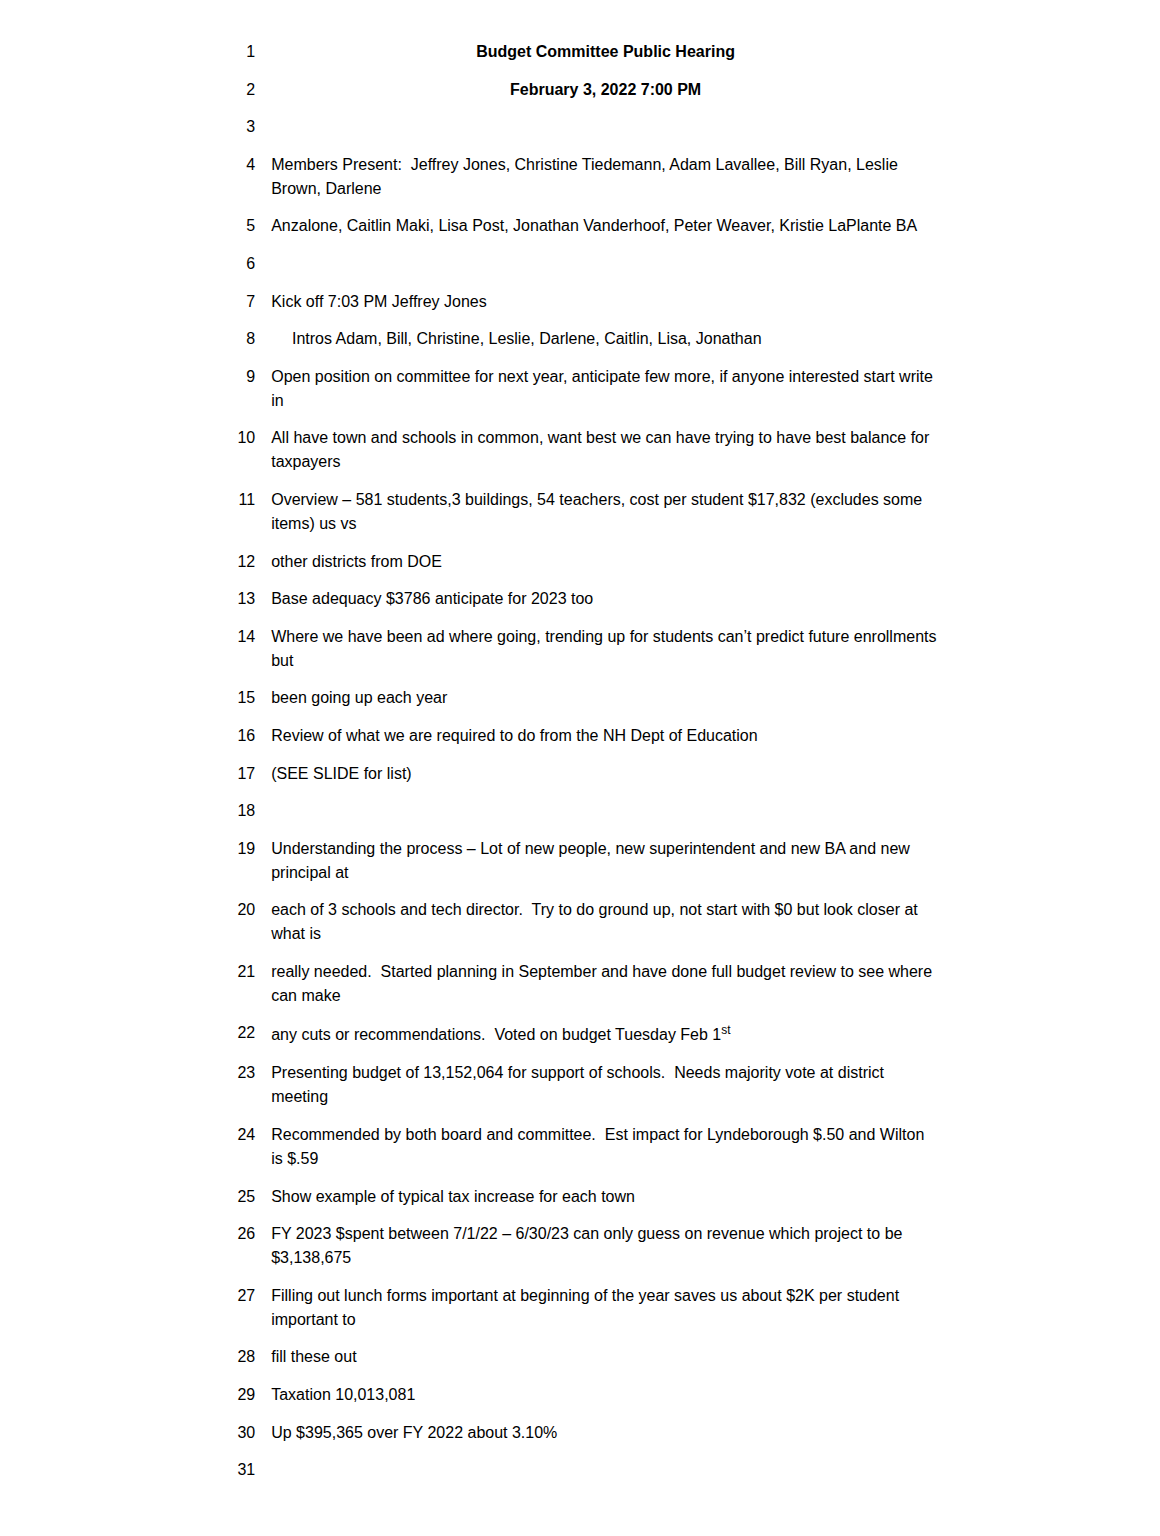Budget Committee Public Hearing
February 3, 2022 7:00 PM
Members Present: Jeffrey Jones, Christine Tiedemann, Adam Lavallee, Bill Ryan, Leslie Brown, Darlene
Anzalone, Caitlin Maki, Lisa Post, Jonathan Vanderhoof, Peter Weaver, Kristie LaPlante BA
Kick off 7:03 PM Jeffrey Jones
Intros Adam, Bill, Christine, Leslie, Darlene, Caitlin, Lisa, Jonathan
Open position on committee for next year, anticipate few more, if anyone interested start write in
All have town and schools in common, want best we can have trying to have best balance for taxpayers
Overview – 581 students,3 buildings, 54 teachers, cost per student $17,832 (excludes some items) us vs
other districts from DOE
Base adequacy $3786 anticipate for 2023 too
Where we have been ad where going, trending up for students can’t predict future enrollments but
been going up each year
Review of what we are required to do from the NH Dept of Education
(SEE SLIDE for list)
Understanding the process – Lot of new people, new superintendent and new BA and new principal at
each of 3 schools and tech director. Try to do ground up, not start with $0 but look closer at what is
really needed. Started planning in September and have done full budget review to see where can make
any cuts or recommendations. Voted on budget Tuesday Feb 1st
Presenting budget of 13,152,064 for support of schools. Needs majority vote at district meeting
Recommended by both board and committee. Est impact for Lyndeborough $.50 and Wilton is $.59
Show example of typical tax increase for each town
FY 2023 $spent between 7/1/22 – 6/30/23 can only guess on revenue which project to be $3,138,675
Filling out lunch forms important at beginning of the year saves us about $2K per student important to
fill these out
Taxation 10,013,081
Up $395,365 over FY 2022 about 3.10%